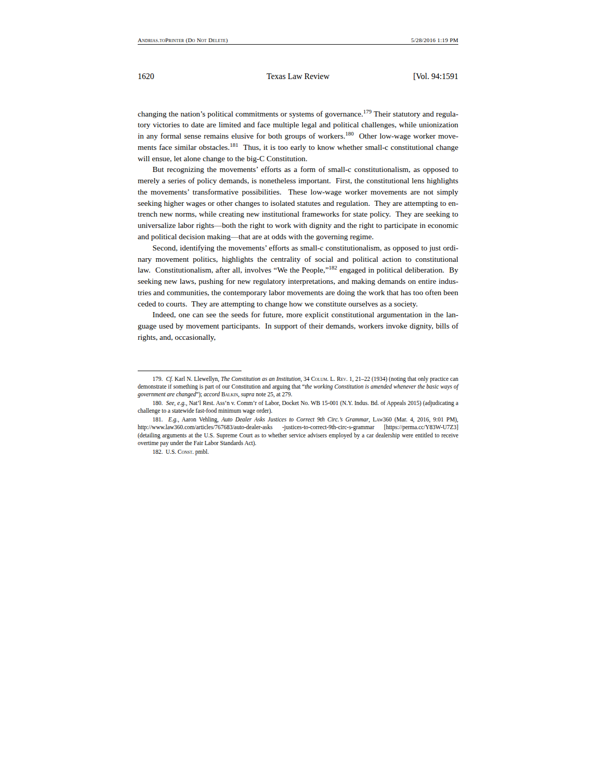Andrias.toPrinter (Do Not Delete) 5/28/2016 1:19 PM
1620 Texas Law Review [Vol. 94:1591
changing the nation’s political commitments or systems of governance.179 Their statutory and regulatory victories to date are limited and face multiple legal and political challenges, while unionization in any formal sense remains elusive for both groups of workers.180 Other low-wage worker movements face similar obstacles.181 Thus, it is too early to know whether small-c constitutional change will ensue, let alone change to the big-C Constitution.
But recognizing the movements’ efforts as a form of small-c constitutionalism, as opposed to merely a series of policy demands, is nonetheless important. First, the constitutional lens highlights the movements’ transformative possibilities. These low-wage worker movements are not simply seeking higher wages or other changes to isolated statutes and regulation. They are attempting to entrench new norms, while creating new institutional frameworks for state policy. They are seeking to universalize labor rights—both the right to work with dignity and the right to participate in economic and political decision making—that are at odds with the governing regime.
Second, identifying the movements’ efforts as small-c constitutionalism, as opposed to just ordinary movement politics, highlights the centrality of social and political action to constitutional law. Constitutionalism, after all, involves “We the People,”182 engaged in political deliberation. By seeking new laws, pushing for new regulatory interpretations, and making demands on entire industries and communities, the contemporary labor movements are doing the work that has too often been ceded to courts. They are attempting to change how we constitute ourselves as a society.
Indeed, one can see the seeds for future, more explicit constitutional argumentation in the language used by movement participants. In support of their demands, workers invoke dignity, bills of rights, and, occasionally,
179. Cf. Karl N. Llewellyn, The Constitution as an Institution, 34 Colum. L. Rev. 1, 21–22 (1934) (noting that only practice can demonstrate if something is part of our Constitution and arguing that “the working Constitution is amended whenever the basic ways of government are changed”); accord Balkin, supra note 25, at 279.
180. See, e.g., Nat’l Rest. Ass’n v. Comm’r of Labor, Docket No. WB 15-001 (N.Y. Indus. Bd. of Appeals 2015) (adjudicating a challenge to a statewide fast-food minimum wage order).
181. E.g., Aaron Vehling, Auto Dealer Asks Justices to Correct 9th Circ.’s Grammar, Law360 (Mar. 4, 2016, 9:01 PM), http://www.law360.com/articles/767683/auto-dealer-asks -justices-to-correct-9th-circ-s-grammar [https://perma.cc/Y83W-U7Z3] (detailing arguments at the U.S. Supreme Court as to whether service advisers employed by a car dealership were entitled to receive overtime pay under the Fair Labor Standards Act).
182. U.S. Const. pmbl.